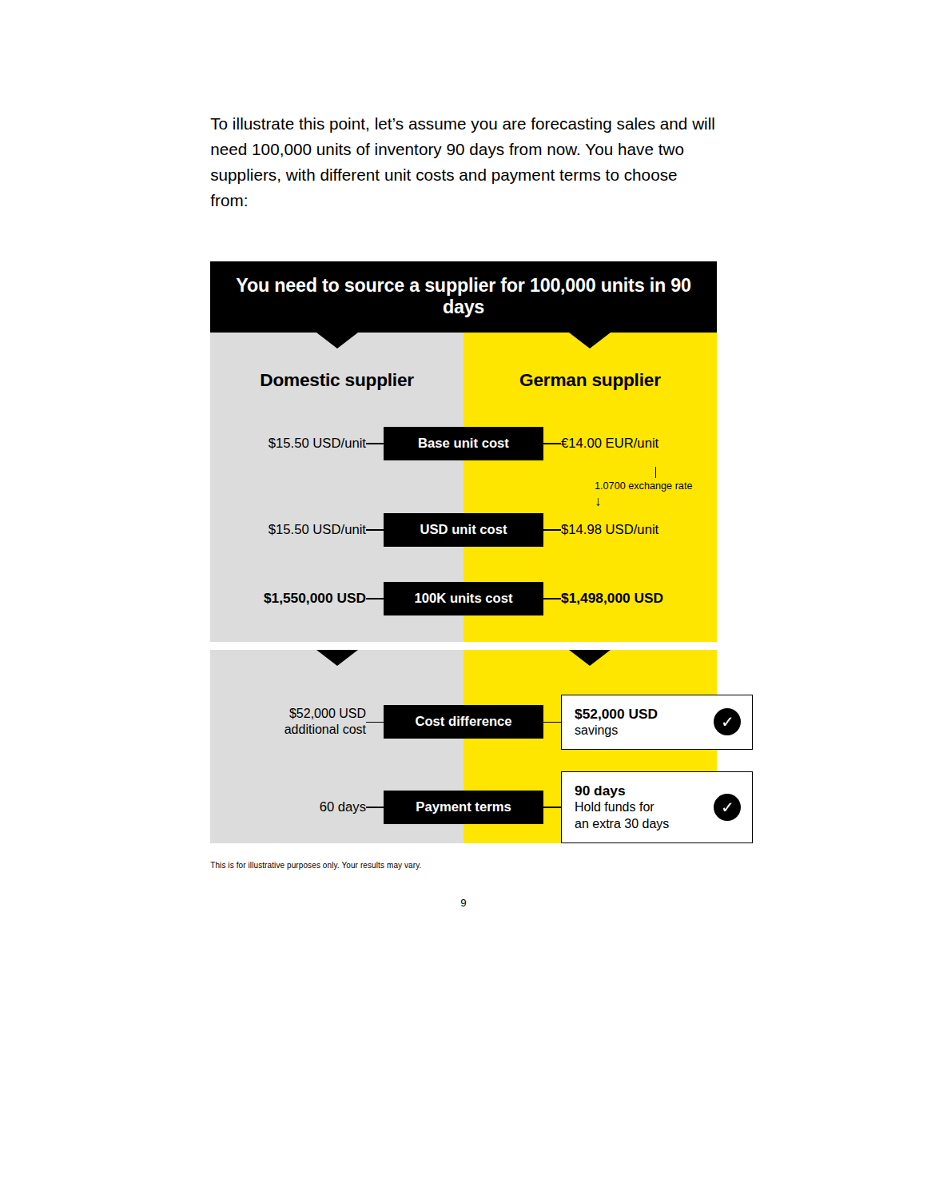To illustrate this point, let’s assume you are forecasting sales and will need 100,000 units of inventory 90 days from now. You have two suppliers, with different unit costs and payment terms to choose from:
You need to source a supplier for 100,000 units in 90 days
Domestic supplier
German supplier
$15.50 USD/unit
Base unit cost
€14.00 EUR/unit
1.0700 exchange rate ↓
$15.50 USD/unit
USD unit cost
$14.98 USD/unit
$1,550,000 USD
100K units cost
$1,498,000 USD
$52,000 USD additional cost
Cost difference
$52,000 USDsavings
✓
60 days
Payment terms
90 days Hold funds for
an extra 30 days
✓
This is for illustrative purposes only. Your results may vary.
9